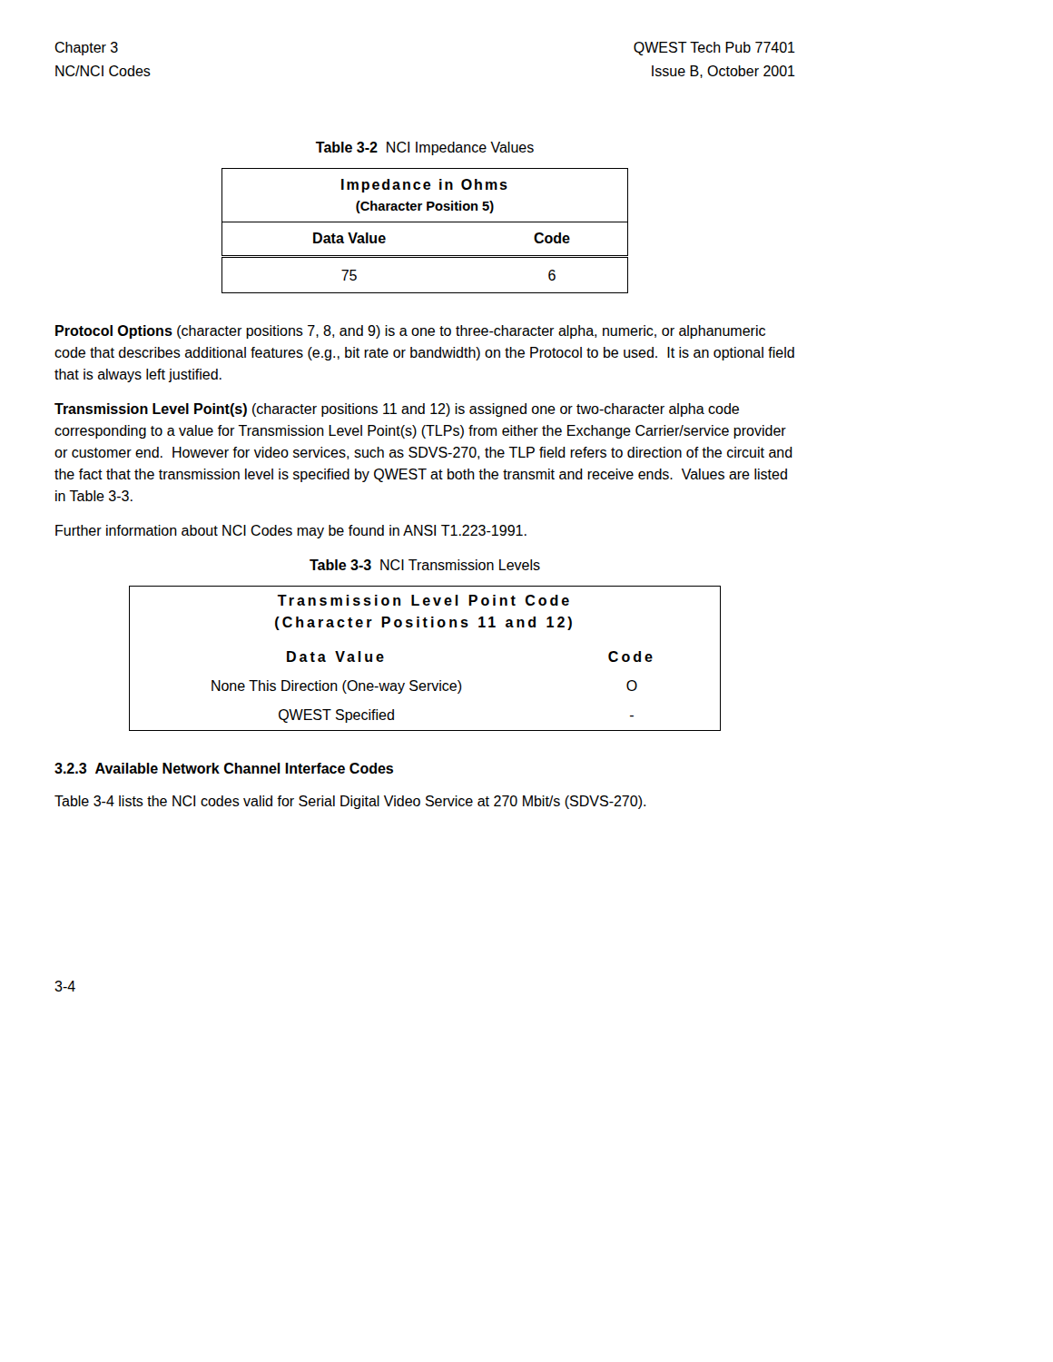Chapter 3
NC/NCI Codes
QWEST Tech Pub 77401
Issue B, October 2001
Table 3-2 NCI Impedance Values
| Impedance in Ohms (Character Position 5) |
| --- |
| Data Value | Code |
| 75 | 6 |
Protocol Options (character positions 7, 8, and 9) is a one to three-character alpha, numeric, or alphanumeric code that describes additional features (e.g., bit rate or bandwidth) on the Protocol to be used. It is an optional field that is always left justified.
Transmission Level Point(s) (character positions 11 and 12) is assigned one or two-character alpha code corresponding to a value for Transmission Level Point(s) (TLPs) from either the Exchange Carrier/service provider or customer end. However for video services, such as SDVS-270, the TLP field refers to direction of the circuit and the fact that the transmission level is specified by QWEST at both the transmit and receive ends. Values are listed in Table 3-3.
Further information about NCI Codes may be found in ANSI T1.223-1991.
Table 3-3 NCI Transmission Levels
| Transmission Level Point Code (Character Positions 11 and 12) |
| --- |
| Data Value | Code |
| None This Direction (One-way Service) | O |
| QWEST Specified | - |
3.2.3 Available Network Channel Interface Codes
Table 3-4 lists the NCI codes valid for Serial Digital Video Service at 270 Mbit/s (SDVS-270).
3-4